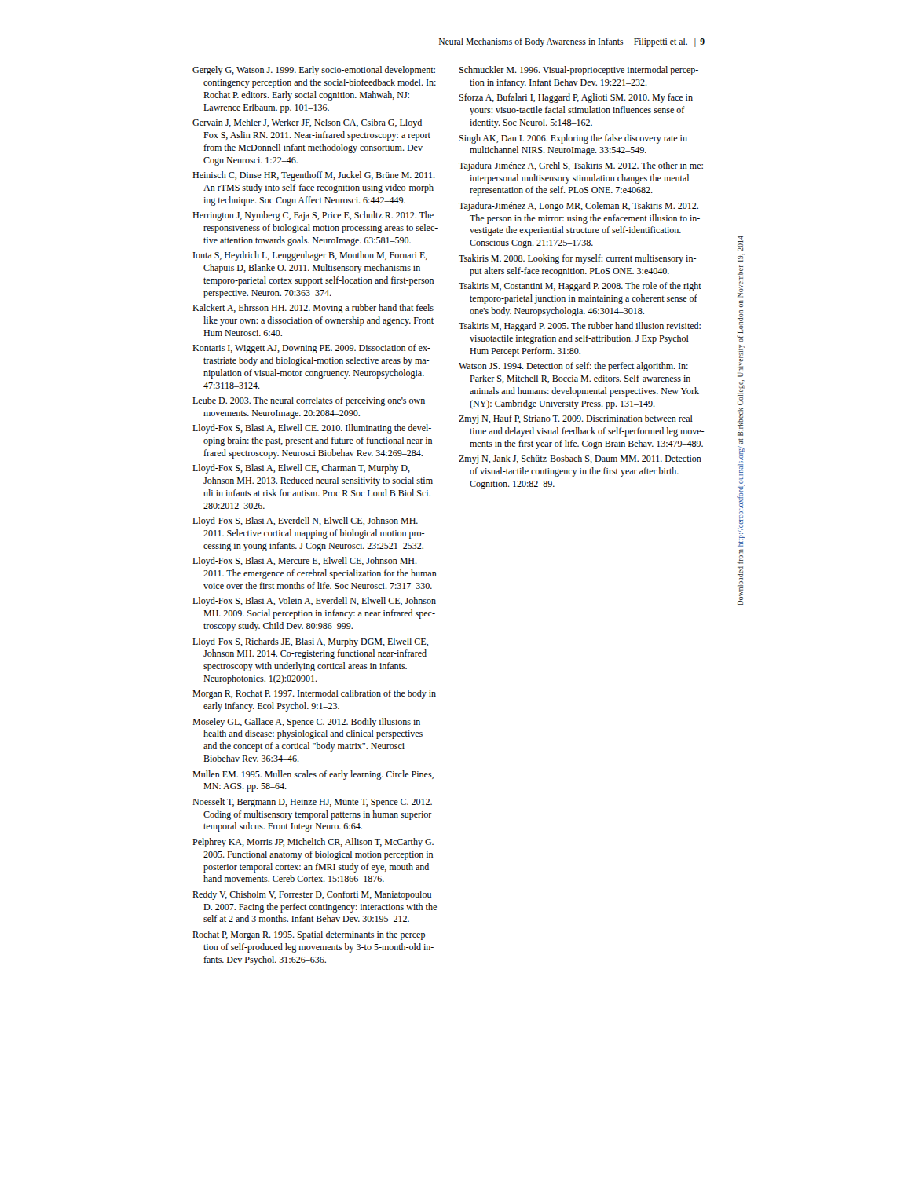Neural Mechanisms of Body Awareness in Infants Filippetti et al. |9
Gergely G, Watson J. 1999. Early socio-emotional development: contingency perception and the social-biofeedback model. In: Rochat P. editors. Early social cognition. Mahwah, NJ: Lawrence Erlbaum. pp. 101–136.
Gervain J, Mehler J, Werker JF, Nelson CA, Csibra G, Lloyd-Fox S, Aslin RN. 2011. Near-infrared spectroscopy: a report from the McDonnell infant methodology consortium. Dev Cogn Neurosci. 1:22–46.
Heinisch C, Dinse HR, Tegenthoff M, Juckel G, Brüne M. 2011. An rTMS study into self-face recognition using video-morphing technique. Soc Cogn Affect Neurosci. 6:442–449.
Herrington J, Nymberg C, Faja S, Price E, Schultz R. 2012. The responsiveness of biological motion processing areas to selective attention towards goals. NeuroImage. 63:581–590.
Ionta S, Heydrich L, Lenggenhager B, Mouthon M, Fornari E, Chapuis D, Blanke O. 2011. Multisensory mechanisms in temporo-parietal cortex support self-location and first-person perspective. Neuron. 70:363–374.
Kalckert A, Ehrsson HH. 2012. Moving a rubber hand that feels like your own: a dissociation of ownership and agency. Front Hum Neurosci. 6:40.
Kontaris I, Wiggett AJ, Downing PE. 2009. Dissociation of extrastriate body and biological-motion selective areas by manipulation of visual-motor congruency. Neuropsychologia. 47:3118–3124.
Leube D. 2003. The neural correlates of perceiving one's own movements. NeuroImage. 20:2084–2090.
Lloyd-Fox S, Blasi A, Elwell CE. 2010. Illuminating the developing brain: the past, present and future of functional near infrared spectroscopy. Neurosci Biobehav Rev. 34:269–284.
Lloyd-Fox S, Blasi A, Elwell CE, Charman T, Murphy D, Johnson MH. 2013. Reduced neural sensitivity to social stimuli in infants at risk for autism. Proc R Soc Lond B Biol Sci. 280:2012–3026.
Lloyd-Fox S, Blasi A, Everdell N, Elwell CE, Johnson MH. 2011. Selective cortical mapping of biological motion processing in young infants. J Cogn Neurosci. 23:2521–2532.
Lloyd-Fox S, Blasi A, Mercure E, Elwell CE, Johnson MH. 2011. The emergence of cerebral specialization for the human voice over the first months of life. Soc Neurosci. 7:317–330.
Lloyd-Fox S, Blasi A, Volein A, Everdell N, Elwell CE, Johnson MH. 2009. Social perception in infancy: a near infrared spectroscopy study. Child Dev. 80:986–999.
Lloyd-Fox S, Richards JE, Blasi A, Murphy DGM, Elwell CE, Johnson MH. 2014. Co-registering functional near-infrared spectroscopy with underlying cortical areas in infants. Neurophotonics. 1(2):020901.
Morgan R, Rochat P. 1997. Intermodal calibration of the body in early infancy. Ecol Psychol. 9:1–23.
Moseley GL, Gallace A, Spence C. 2012. Bodily illusions in health and disease: physiological and clinical perspectives and the concept of a cortical "body matrix". Neurosci Biobehav Rev. 36:34–46.
Mullen EM. 1995. Mullen scales of early learning. Circle Pines, MN: AGS. pp. 58–64.
Noesselt T, Bergmann D, Heinze HJ, Münte T, Spence C. 2012. Coding of multisensory temporal patterns in human superior temporal sulcus. Front Integr Neuro. 6:64.
Pelphrey KA, Morris JP, Michelich CR, Allison T, McCarthy G. 2005. Functional anatomy of biological motion perception in posterior temporal cortex: an fMRI study of eye, mouth and hand movements. Cereb Cortex. 15:1866–1876.
Reddy V, Chisholm V, Forrester D, Conforti M, Maniatopoulou D. 2007. Facing the perfect contingency: interactions with the self at 2 and 3 months. Infant Behav Dev. 30:195–212.
Rochat P, Morgan R. 1995. Spatial determinants in the perception of self-produced leg movements by 3-to 5-month-old infants. Dev Psychol. 31:626–636.
Schmuckler M. 1996. Visual-proprioceptive intermodal perception in infancy. Infant Behav Dev. 19:221–232.
Sforza A, Bufalari I, Haggard P, Aglioti SM. 2010. My face in yours: visuo-tactile facial stimulation influences sense of identity. Soc Neurol. 5:148–162.
Singh AK, Dan I. 2006. Exploring the false discovery rate in multichannel NIRS. NeuroImage. 33:542–549.
Tajadura-Jiménez A, Grehl S, Tsakiris M. 2012. The other in me: interpersonal multisensory stimulation changes the mental representation of the self. PLoS ONE. 7:e40682.
Tajadura-Jiménez A, Longo MR, Coleman R, Tsakiris M. 2012. The person in the mirror: using the enfacement illusion to investigate the experiential structure of self-identification. Conscious Cogn. 21:1725–1738.
Tsakiris M. 2008. Looking for myself: current multisensory input alters self-face recognition. PLoS ONE. 3:e4040.
Tsakiris M, Costantini M, Haggard P. 2008. The role of the right temporo-parietal junction in maintaining a coherent sense of one's body. Neuropsychologia. 46:3014–3018.
Tsakiris M, Haggard P. 2005. The rubber hand illusion revisited: visuotactile integration and self-attribution. J Exp Psychol Hum Percept Perform. 31:80.
Watson JS. 1994. Detection of self: the perfect algorithm. In: Parker S, Mitchell R, Boccia M. editors. Self-awareness in animals and humans: developmental perspectives. New York (NY): Cambridge University Press. pp. 131–149.
Zmyj N, Hauf P, Striano T. 2009. Discrimination between real-time and delayed visual feedback of self-performed leg movements in the first year of life. Cogn Brain Behav. 13:479–489.
Zmyj N, Jank J, Schütz-Bosbach S, Daum MM. 2011. Detection of visual-tactile contingency in the first year after birth. Cognition. 120:82–89.
Downloaded from http://cercor.oxfordjournals.org/ at Birkbeck College, University of London on November 19, 2014